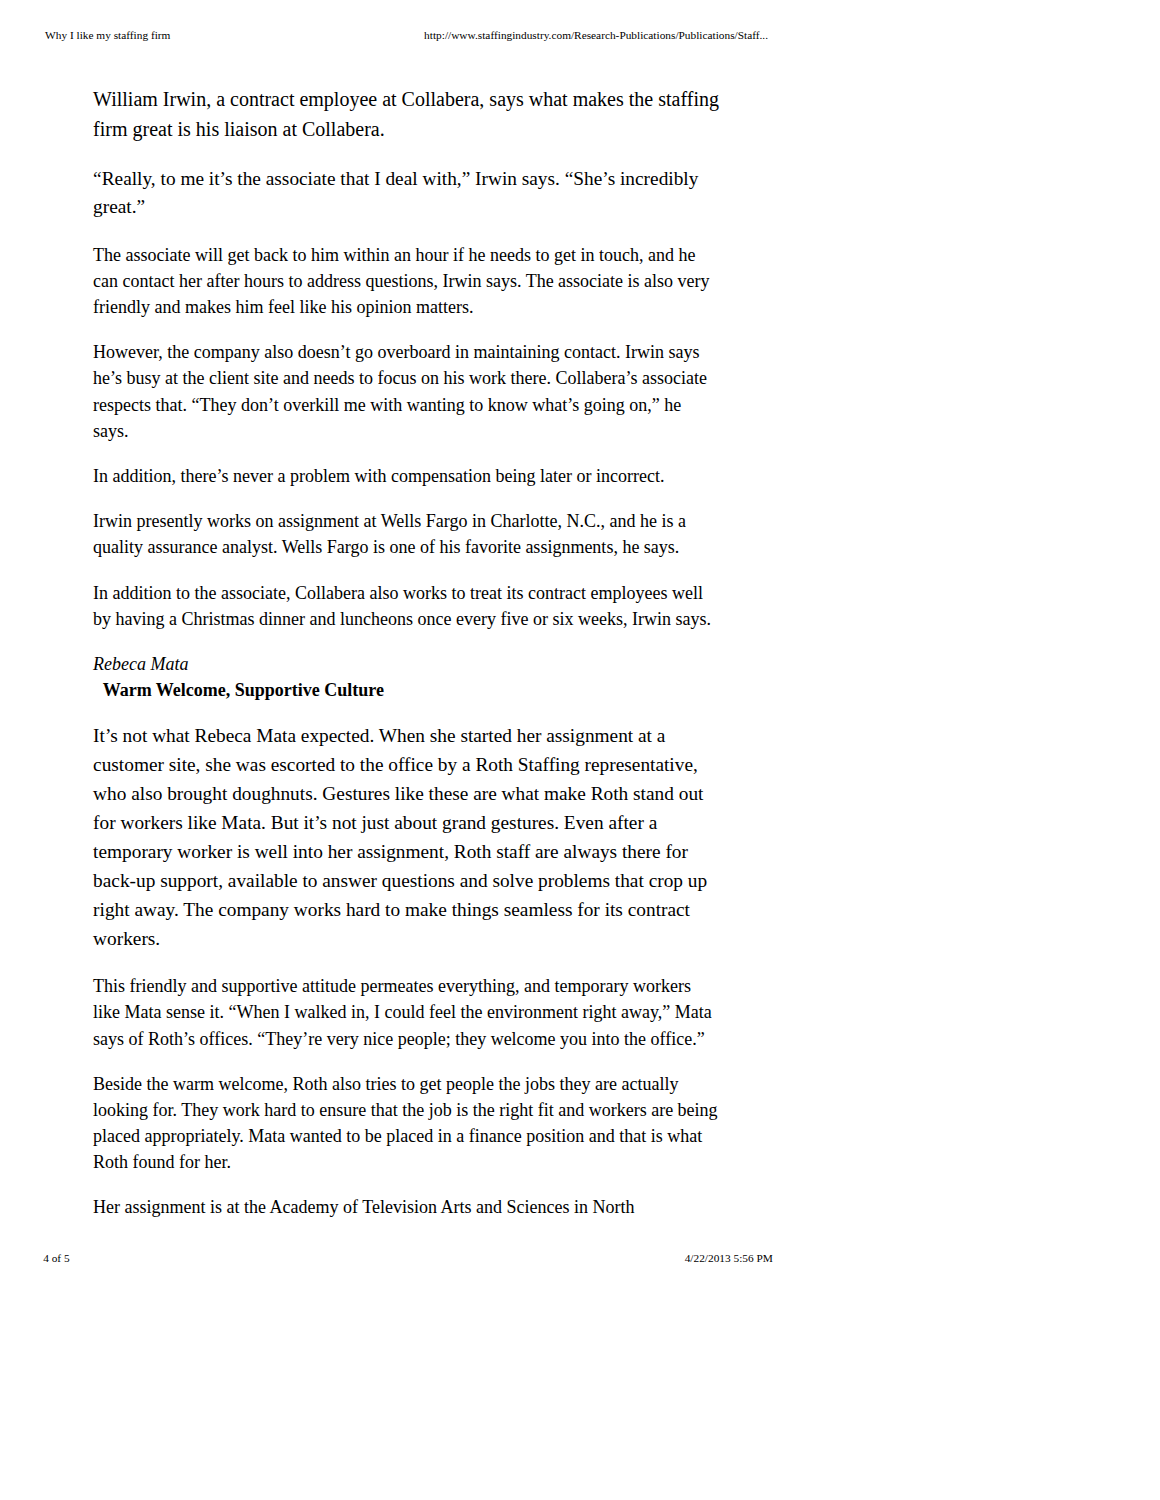Why I like my staffing firm http://www.staffingindustry.com/Research-Publications/Publications/Staff...
William Irwin, a contract employee at Collabera, says what makes the staffing firm great is his liaison at Collabera.
“Really, to me it’s the associate that I deal with,” Irwin says. “She’s incredibly great.”
The associate will get back to him within an hour if he needs to get in touch, and he can contact her after hours to address questions, Irwin says. The associate is also very friendly and makes him feel like his opinion matters.
However, the company also doesn’t go overboard in maintaining contact. Irwin says he’s busy at the client site and needs to focus on his work there. Collabera’s associate respects that. “They don’t overkill me with wanting to know what’s going on,” he says.
In addition, there’s never a problem with compensation being later or incorrect.
Irwin presently works on assignment at Wells Fargo in Charlotte, N.C., and he is a quality assurance analyst. Wells Fargo is one of his favorite assignments, he says.
In addition to the associate, Collabera also works to treat its contract employees well by having a Christmas dinner and luncheons once every five or six weeks, Irwin says.
Rebeca Mata
Warm Welcome, Supportive Culture
It’s not what Rebeca Mata expected. When she started her assignment at a customer site, she was escorted to the office by a Roth Staffing representative, who also brought doughnuts. Gestures like these are what make Roth stand out for workers like Mata. But it’s not just about grand gestures. Even after a temporary worker is well into her assignment, Roth staff are always there for back-up support, available to answer questions and solve problems that crop up right away. The company works hard to make things seamless for its contract workers.
This friendly and supportive attitude permeates everything, and temporary workers like Mata sense it. “When I walked in, I could feel the environment right away,” Mata says of Roth’s offices. “They’re very nice people; they welcome you into the office.”
Beside the warm welcome, Roth also tries to get people the jobs they are actually looking for. They work hard to ensure that the job is the right fit and workers are being placed appropriately. Mata wanted to be placed in a finance position and that is what Roth found for her.
Her assignment is at the Academy of Television Arts and Sciences in North
4 of 5 4/22/2013 5:56 PM